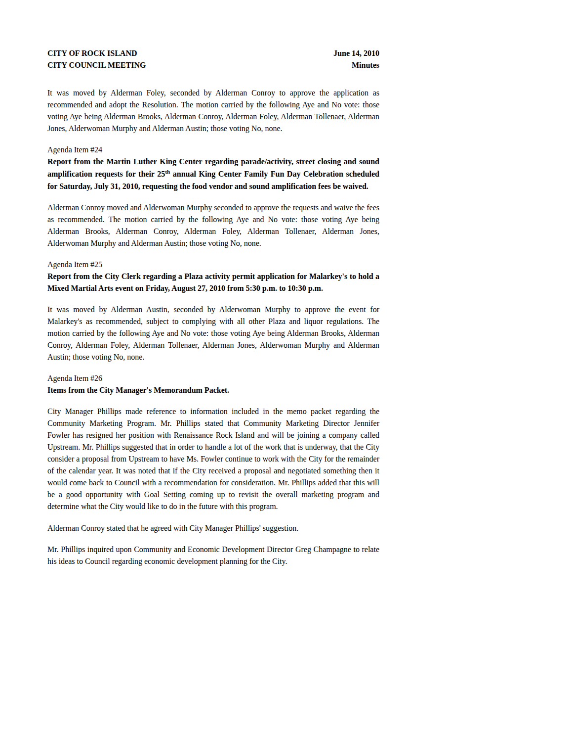City of Rock Island
City Council Meeting
June 14, 2010
Minutes
It was moved by Alderman Foley, seconded by Alderman Conroy to approve the application as recommended and adopt the Resolution. The motion carried by the following Aye and No vote: those voting Aye being Alderman Brooks, Alderman Conroy, Alderman Foley, Alderman Tollenaer, Alderman Jones, Alderwoman Murphy and Alderman Austin; those voting No, none.
Agenda Item #24
Report from the Martin Luther King Center regarding parade/activity, street closing and sound amplification requests for their 25th annual King Center Family Fun Day Celebration scheduled for Saturday, July 31, 2010, requesting the food vendor and sound amplification fees be waived.
Alderman Conroy moved and Alderwoman Murphy seconded to approve the requests and waive the fees as recommended. The motion carried by the following Aye and No vote: those voting Aye being Alderman Brooks, Alderman Conroy, Alderman Foley, Alderman Tollenaer, Alderman Jones, Alderwoman Murphy and Alderman Austin; those voting No, none.
Agenda Item #25
Report from the City Clerk regarding a Plaza activity permit application for Malarkey's to hold a Mixed Martial Arts event on Friday, August 27, 2010 from 5:30 p.m. to 10:30 p.m.
It was moved by Alderman Austin, seconded by Alderwoman Murphy to approve the event for Malarkey's as recommended, subject to complying with all other Plaza and liquor regulations. The motion carried by the following Aye and No vote: those voting Aye being Alderman Brooks, Alderman Conroy, Alderman Foley, Alderman Tollenaer, Alderman Jones, Alderwoman Murphy and Alderman Austin; those voting No, none.
Agenda Item #26
Items from the City Manager's Memorandum Packet.
City Manager Phillips made reference to information included in the memo packet regarding the Community Marketing Program. Mr. Phillips stated that Community Marketing Director Jennifer Fowler has resigned her position with Renaissance Rock Island and will be joining a company called Upstream. Mr. Phillips suggested that in order to handle a lot of the work that is underway, that the City consider a proposal from Upstream to have Ms. Fowler continue to work with the City for the remainder of the calendar year. It was noted that if the City received a proposal and negotiated something then it would come back to Council with a recommendation for consideration. Mr. Phillips added that this will be a good opportunity with Goal Setting coming up to revisit the overall marketing program and determine what the City would like to do in the future with this program.
Alderman Conroy stated that he agreed with City Manager Phillips' suggestion.
Mr. Phillips inquired upon Community and Economic Development Director Greg Champagne to relate his ideas to Council regarding economic development planning for the City.